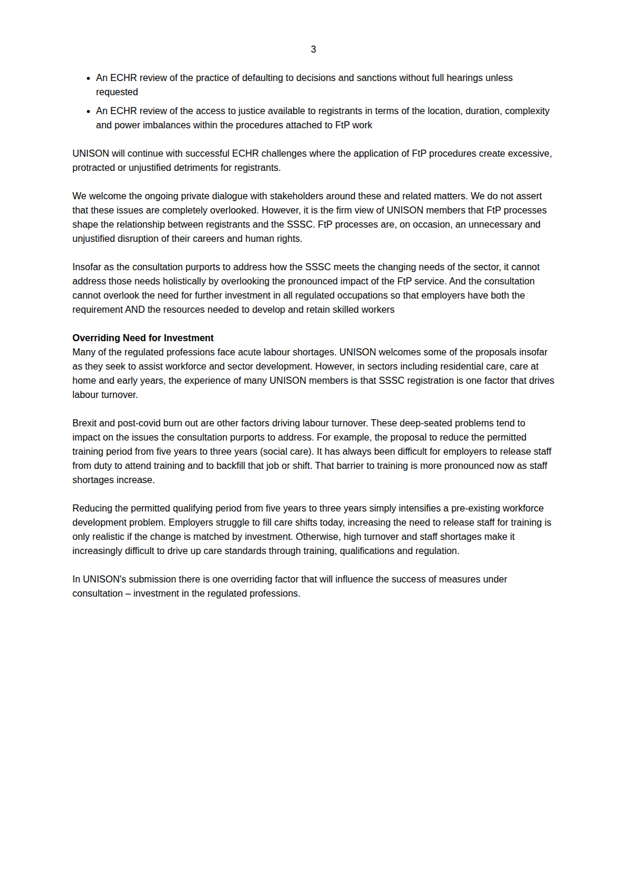3
An ECHR review of the practice of defaulting to decisions and sanctions without full hearings unless requested
An ECHR review of the access to justice available to registrants in terms of the location, duration, complexity and power imbalances within the procedures attached to FtP work
UNISON will continue with successful ECHR challenges where the application of FtP procedures create excessive, protracted or unjustified detriments for registrants.
We welcome the ongoing private dialogue with stakeholders around these and related matters. We do not assert that these issues are completely overlooked. However, it is the firm view of UNISON members that FtP processes shape the relationship between registrants and the SSSC. FtP processes are, on occasion, an unnecessary and unjustified disruption of their careers and human rights.
Insofar as the consultation purports to address how the SSSC meets the changing needs of the sector, it cannot address those needs holistically by overlooking the pronounced impact of the FtP service. And the consultation cannot overlook the need for further investment in all regulated occupations so that employers have both the requirement AND the resources needed to develop and retain skilled workers
Overriding Need for Investment
Many of the regulated professions face acute labour shortages. UNISON welcomes some of the proposals insofar as they seek to assist workforce and sector development. However, in sectors including residential care, care at home and early years, the experience of many UNISON members is that SSSC registration is one factor that drives labour turnover.
Brexit and post-covid burn out are other factors driving labour turnover. These deep-seated problems tend to impact on the issues the consultation purports to address. For example, the proposal to reduce the permitted training period from five years to three years (social care). It has always been difficult for employers to release staff from duty to attend training and to backfill that job or shift. That barrier to training is more pronounced now as staff shortages increase.
Reducing the permitted qualifying period from five years to three years simply intensifies a pre-existing workforce development problem. Employers struggle to fill care shifts today, increasing the need to release staff for training is only realistic if the change is matched by investment. Otherwise, high turnover and staff shortages make it increasingly difficult to drive up care standards through training, qualifications and regulation.
In UNISON's submission there is one overriding factor that will influence the success of measures under consultation – investment in the regulated professions.